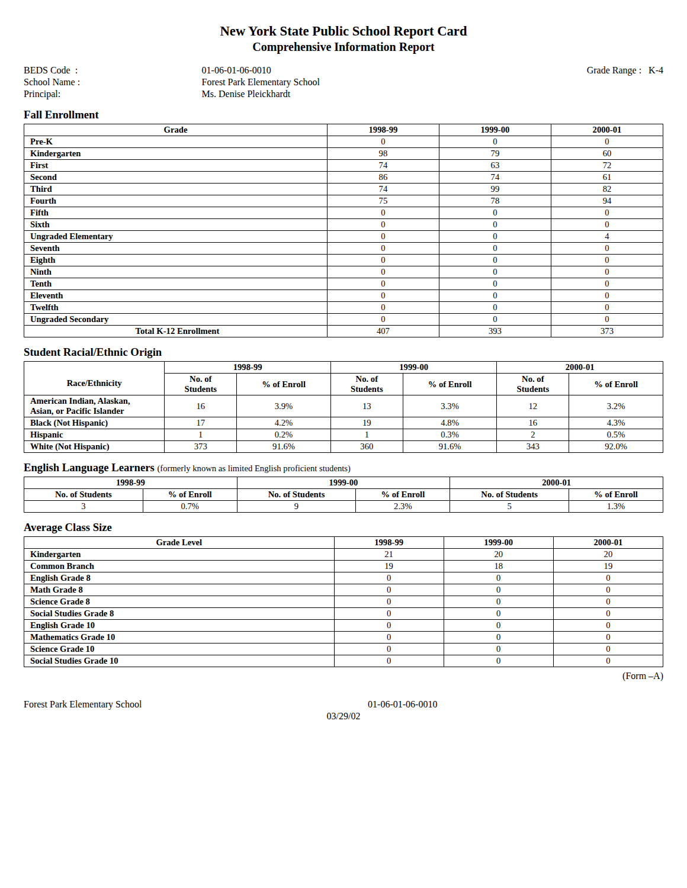New York State Public School Report Card
Comprehensive Information Report
| BEDS Code : | 01-06-01-06-0010 | Grade Range : K-4 |
| School Name : | Forest Park Elementary School |
| Principal: | Ms. Denise Pleickhardt |
Fall Enrollment
| Grade | 1998-99 | 1999-00 | 2000-01 |
| --- | --- | --- | --- |
| Pre-K | 0 | 0 | 0 |
| Kindergarten | 98 | 79 | 60 |
| First | 74 | 63 | 72 |
| Second | 86 | 74 | 61 |
| Third | 74 | 99 | 82 |
| Fourth | 75 | 78 | 94 |
| Fifth | 0 | 0 | 0 |
| Sixth | 0 | 0 | 0 |
| Ungraded Elementary | 0 | 0 | 4 |
| Seventh | 0 | 0 | 0 |
| Eighth | 0 | 0 | 0 |
| Ninth | 0 | 0 | 0 |
| Tenth | 0 | 0 | 0 |
| Eleventh | 0 | 0 | 0 |
| Twelfth | 0 | 0 | 0 |
| Ungraded Secondary | 0 | 0 | 0 |
| Total K-12 Enrollment | 407 | 393 | 373 |
Student Racial/Ethnic Origin
| Race/Ethnicity | 1998-99 | 1999-00 | 2000-01 |
| --- | --- | --- | --- |
| No. of Students | % of Enroll | No. of Students | % of Enroll | No. of Students | % of Enroll |
| American Indian, Alaskan, Asian, or Pacific Islander | 16 | 3.9% | 13 | 3.3% | 12 | 3.2% |
| Black (Not Hispanic) | 17 | 4.2% | 19 | 4.8% | 16 | 4.3% |
| Hispanic | 1 | 0.2% | 1 | 0.3% | 2 | 0.5% |
| White (Not Hispanic) | 373 | 91.6% | 360 | 91.6% | 343 | 92.0% |
English Language Learners (formerly known as limited English proficient students)
| 1998-99 | 1999-00 | 2000-01 |
| --- | --- | --- |
| No. of Students | % of Enroll | No. of Students | % of Enroll | No. of Students | % of Enroll |
| 3 | 0.7% | 9 | 2.3% | 5 | 1.3% |
Average Class Size
| Grade Level | 1998-99 | 1999-00 | 2000-01 |
| --- | --- | --- | --- |
| Kindergarten | 21 | 20 | 20 |
| Common Branch | 19 | 18 | 19 |
| English Grade 8 | 0 | 0 | 0 |
| Math Grade 8 | 0 | 0 | 0 |
| Science Grade 8 | 0 | 0 | 0 |
| Social Studies Grade 8 | 0 | 0 | 0 |
| English Grade 10 | 0 | 0 | 0 |
| Mathematics Grade 10 | 0 | 0 | 0 |
| Science Grade 10 | 0 | 0 | 0 |
| Social Studies Grade 10 | 0 | 0 | 0 |
(Form –A)
Forest Park Elementary School 01-06-01-06-0010
03/29/02